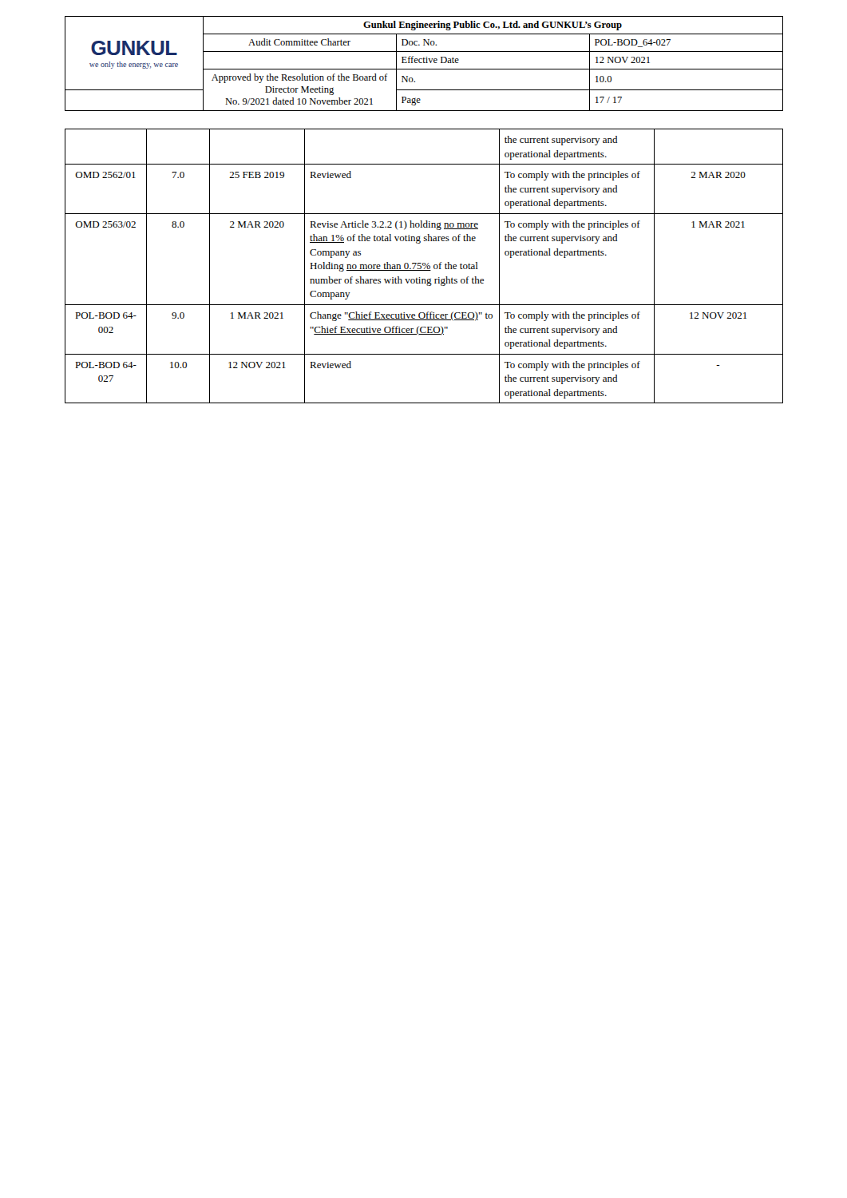| GUNKUL we only the energy, we care | Gunkul Engineering Public Co., Ltd. and GUNKUL’s Group |
| Audit Committee Charter | Doc. No. | POL-BOD_64-027 |
| | Effective Date | 12 NOV 2021 |
| Approved by the Resolution of the Board of Director Meeting No. 9/2021 dated 10 November 2021 | No. | 10.0 |
| | Page | 17 / 17 |
| | | | | the current supervisory and operational departments. | |
| OMD 2562/01 | 7.0 | 25 FEB 2019 | Reviewed | To comply with the principles of the current supervisory and operational departments. | 2 MAR 2020 |
| OMD 2563/02 | 8.0 | 2 MAR 2020 | Revise Article 3.2.2 (1) holding no more than 1% of the total voting shares of the Company as Holding no more than 0.75% of the total number of shares with voting rights of the Company | To comply with the principles of the current supervisory and operational departments. | 1 MAR 2021 |
| POL-BOD 64-002 | 9.0 | 1 MAR 2021 | Change " Chief Executive Officer (CEO) " to " Chief Executive Officer (CEO) " | To comply with the principles of the current supervisory and operational departments. | 12 NOV 2021 |
| POL-BOD 64-027 | 10.0 | 12 NOV 2021 | Reviewed | To comply with the principles of the current supervisory and operational departments. | - |